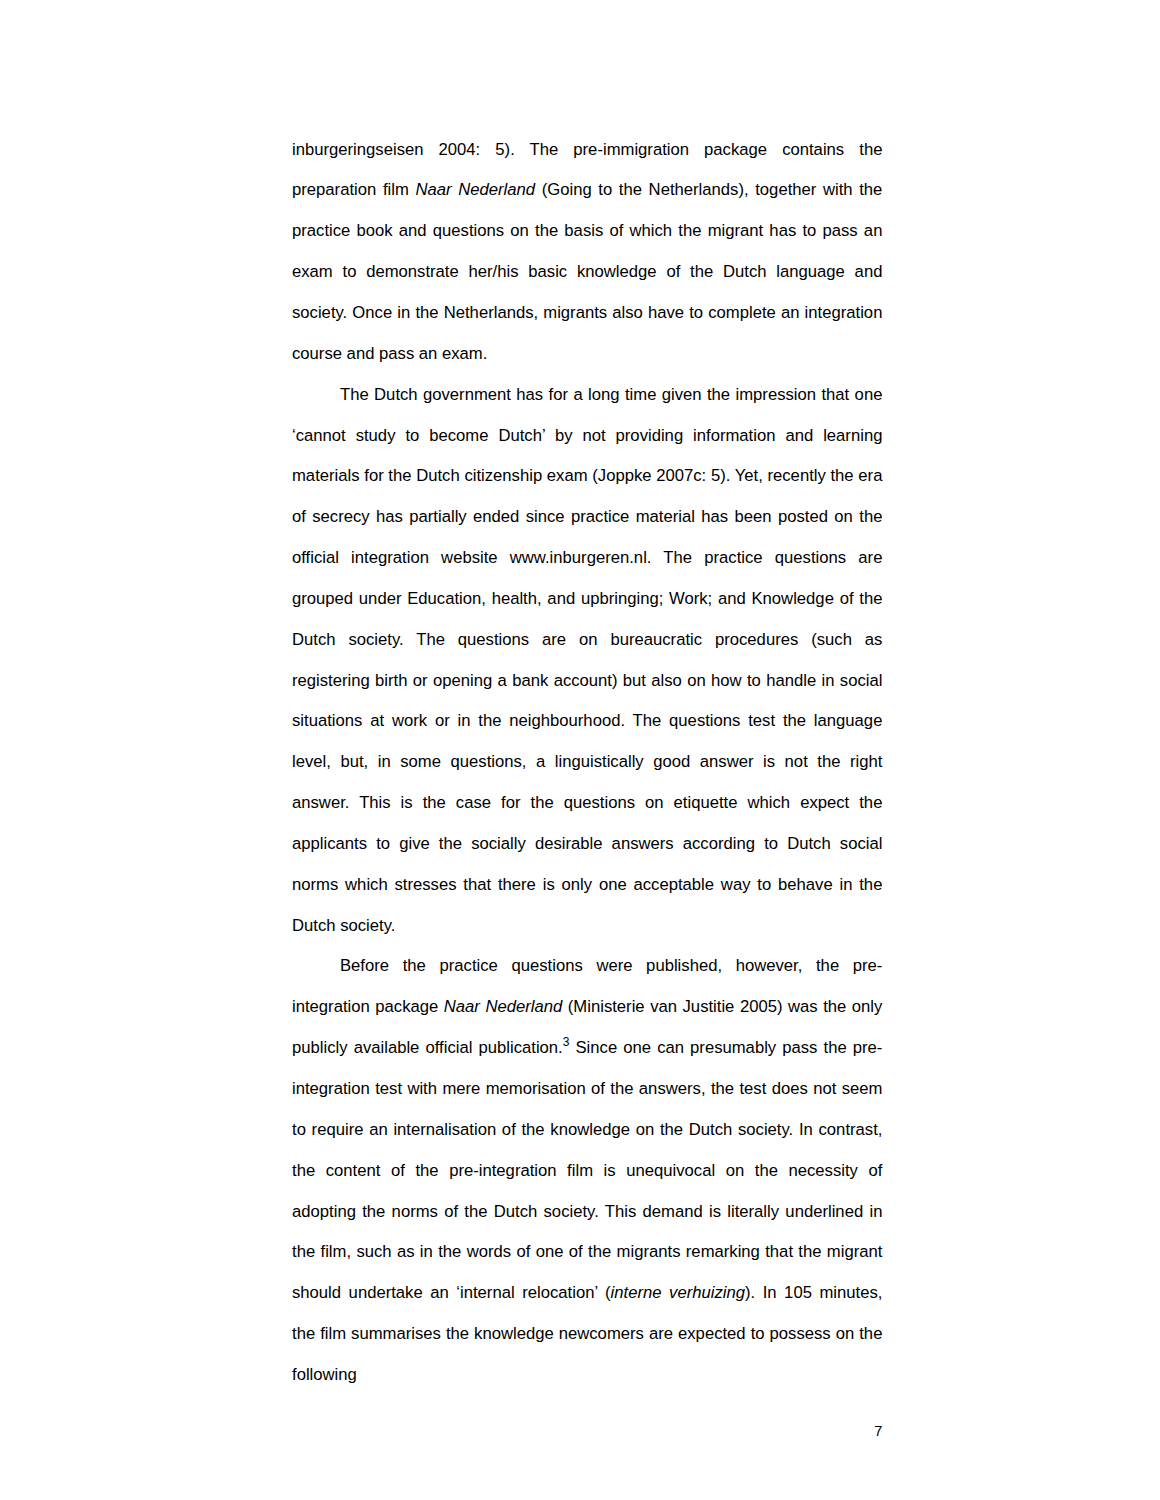inburgeringseisen 2004: 5). The pre-immigration package contains the preparation film Naar Nederland (Going to the Netherlands), together with the practice book and questions on the basis of which the migrant has to pass an exam to demonstrate her/his basic knowledge of the Dutch language and society. Once in the Netherlands, migrants also have to complete an integration course and pass an exam.
The Dutch government has for a long time given the impression that one ‘cannot study to become Dutch’ by not providing information and learning materials for the Dutch citizenship exam (Joppke 2007c: 5). Yet, recently the era of secrecy has partially ended since practice material has been posted on the official integration website www.inburgeren.nl. The practice questions are grouped under Education, health, and upbringing; Work; and Knowledge of the Dutch society. The questions are on bureaucratic procedures (such as registering birth or opening a bank account) but also on how to handle in social situations at work or in the neighbourhood. The questions test the language level, but, in some questions, a linguistically good answer is not the right answer. This is the case for the questions on etiquette which expect the applicants to give the socially desirable answers according to Dutch social norms which stresses that there is only one acceptable way to behave in the Dutch society.
Before the practice questions were published, however, the pre-integration package Naar Nederland (Ministerie van Justitie 2005) was the only publicly available official publication.3 Since one can presumably pass the pre-integration test with mere memorisation of the answers, the test does not seem to require an internalisation of the knowledge on the Dutch society. In contrast, the content of the pre-integration film is unequivocal on the necessity of adopting the norms of the Dutch society. This demand is literally underlined in the film, such as in the words of one of the migrants remarking that the migrant should undertake an ‘internal relocation’ (interne verhuizing). In 105 minutes, the film summarises the knowledge newcomers are expected to possess on the following
7